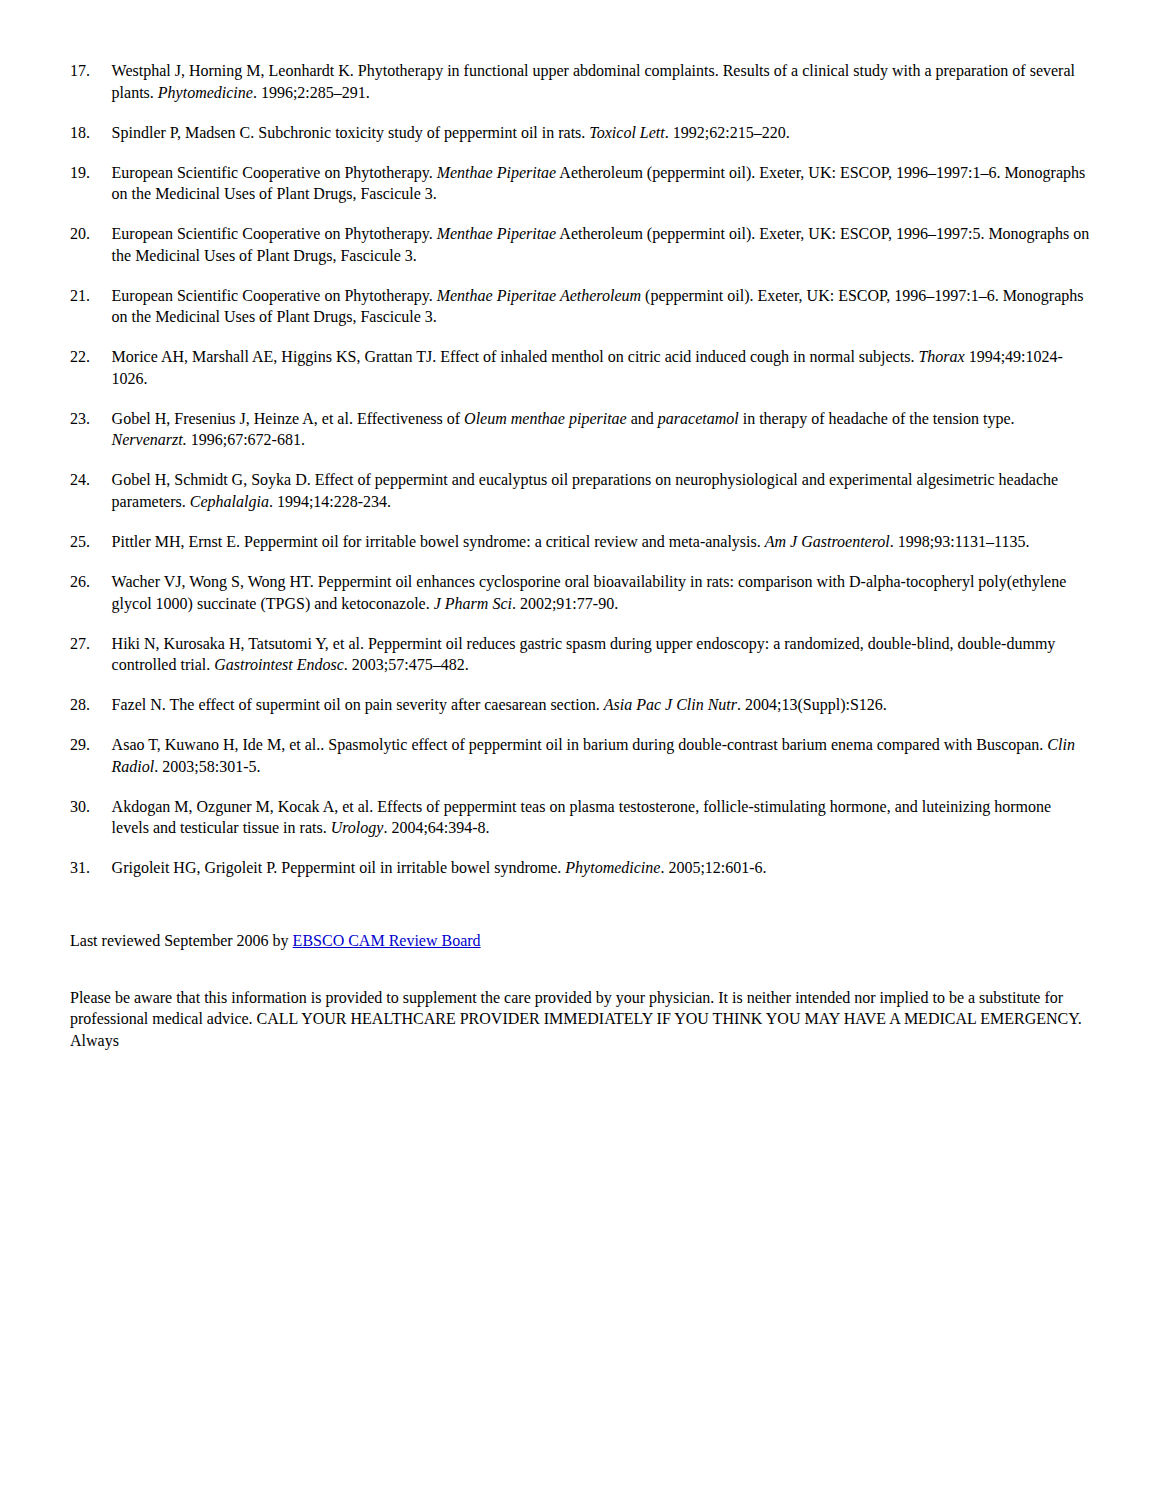17. Westphal J, Horning M, Leonhardt K. Phytotherapy in functional upper abdominal complaints. Results of a clinical study with a preparation of several plants. Phytomedicine. 1996;2:285–291.
18. Spindler P, Madsen C. Subchronic toxicity study of peppermint oil in rats. Toxicol Lett. 1992;62:215–220.
19. European Scientific Cooperative on Phytotherapy. Menthae Piperitae Aetheroleum (peppermint oil). Exeter, UK: ESCOP, 1996–1997:1–6. Monographs on the Medicinal Uses of Plant Drugs, Fascicule 3.
20. European Scientific Cooperative on Phytotherapy. Menthae Piperitae Aetheroleum (peppermint oil). Exeter, UK: ESCOP, 1996–1997:5. Monographs on the Medicinal Uses of Plant Drugs, Fascicule 3.
21. European Scientific Cooperative on Phytotherapy. Menthae Piperitae Aetheroleum (peppermint oil). Exeter, UK: ESCOP, 1996–1997:1–6. Monographs on the Medicinal Uses of Plant Drugs, Fascicule 3.
22. Morice AH, Marshall AE, Higgins KS, Grattan TJ. Effect of inhaled menthol on citric acid induced cough in normal subjects. Thorax 1994;49:1024-1026.
23. Gobel H, Fresenius J, Heinze A, et al. Effectiveness of Oleum menthae piperitae and paracetamol in therapy of headache of the tension type. Nervenarzt. 1996;67:672-681.
24. Gobel H, Schmidt G, Soyka D. Effect of peppermint and eucalyptus oil preparations on neurophysiological and experimental algesimetric headache parameters. Cephalalgia. 1994;14:228-234.
25. Pittler MH, Ernst E. Peppermint oil for irritable bowel syndrome: a critical review and meta-analysis. Am J Gastroenterol. 1998;93:1131–1135.
26. Wacher VJ, Wong S, Wong HT. Peppermint oil enhances cyclosporine oral bioavailability in rats: comparison with D-alpha-tocopheryl poly(ethylene glycol 1000) succinate (TPGS) and ketoconazole. J Pharm Sci. 2002;91:77-90.
27. Hiki N, Kurosaka H, Tatsutomi Y, et al. Peppermint oil reduces gastric spasm during upper endoscopy: a randomized, double-blind, double-dummy controlled trial. Gastrointest Endosc. 2003;57:475–482.
28. Fazel N. The effect of supermint oil on pain severity after caesarean section. Asia Pac J Clin Nutr. 2004;13(Suppl):S126.
29. Asao T, Kuwano H, Ide M, et al.. Spasmolytic effect of peppermint oil in barium during double-contrast barium enema compared with Buscopan. Clin Radiol. 2003;58:301-5.
30. Akdogan M, Ozguner M, Kocak A, et al. Effects of peppermint teas on plasma testosterone, follicle-stimulating hormone, and luteinizing hormone levels and testicular tissue in rats. Urology. 2004;64:394-8.
31. Grigoleit HG, Grigoleit P. Peppermint oil in irritable bowel syndrome. Phytomedicine. 2005;12:601-6.
Last reviewed September 2006 by EBSCO CAM Review Board
Please be aware that this information is provided to supplement the care provided by your physician. It is neither intended nor implied to be a substitute for professional medical advice. CALL YOUR HEALTHCARE PROVIDER IMMEDIATELY IF YOU THINK YOU MAY HAVE A MEDICAL EMERGENCY. Always